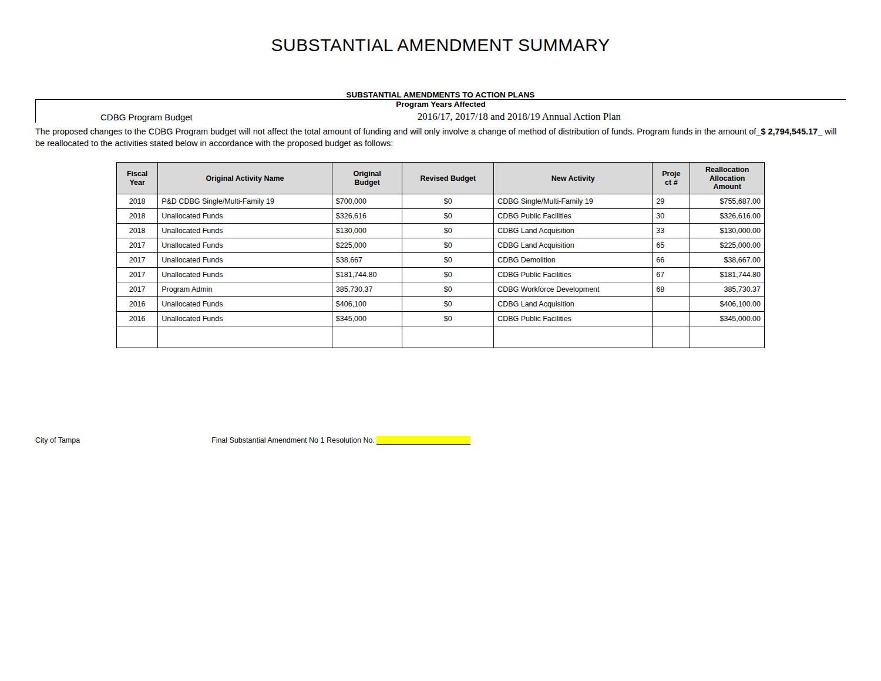SUBSTANTIAL AMENDMENT SUMMARY
SUBSTANTIAL AMENDMENTS TO ACTION PLANS
Program Years Affected
CDBG Program Budget
2016/17, 2017/18 and 2018/19 Annual Action Plan
The proposed changes to the CDBG Program budget will not affect the total amount of funding and will only involve a change of method of distribution of funds. Program funds in the amount of_$ 2,794,545.17_ will be reallocated to the activities stated below in accordance with the proposed budget as follows:
| Fiscal Year | Original Activity Name | Original Budget | Revised Budget | New Activity | Proje ct # | Reallocation Allocation Amount |
| --- | --- | --- | --- | --- | --- | --- |
| 2018 | P&D CDBG Single/Multi-Family 19 | $700,000 | $0 | CDBG Single/Multi-Family 19 | 29 | $755,687.00 |
| 2018 | Unallocated Funds | $326,616 | $0 | CDBG Public Facilities | 30 | $326,616.00 |
| 2018 | Unallocated Funds | $130,000 | $0 | CDBG Land Acquisition | 33 | $130,000.00 |
| 2017 | Unallocated Funds | $225,000 | $0 | CDBG Land Acquisition | 65 | $225,000.00 |
| 2017 | Unallocated Funds | $38,667 | $0 | CDBG Demolition | 66 | $38,667.00 |
| 2017 | Unallocated Funds | $181,744.80 | $0 | CDBG Public Facilities | 67 | $181,744.80 |
| 2017 | Program Admin | 385,730.37 | $0 | CDBG Workforce Development | 68 | 385,730.37 |
| 2016 | Unallocated Funds | $406,100 | $0 | CDBG Land Acquisition | | $406,100.00 |
| 2016 | Unallocated Funds | $345,000 | $0 | CDBG Public Facilities | | $345,000.00 |
City of Tampa
Final Substantial Amendment No 1 Resolution No.